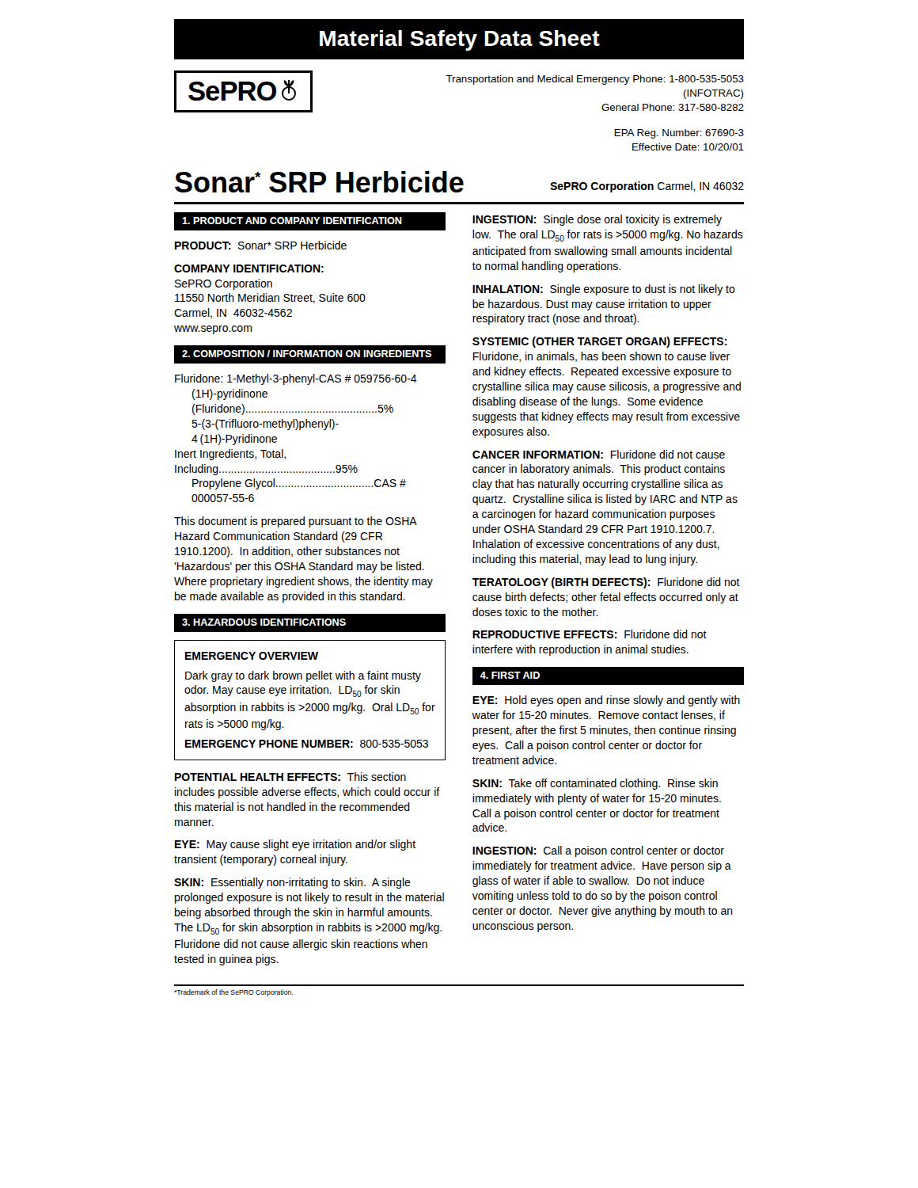Material Safety Data Sheet
SePRO
Transportation and Medical Emergency Phone: 1-800-535-5053
(INFOTRAC)
General Phone: 317-580-8282
EPA Reg. Number: 67690-3
Effective Date: 10/20/01
Sonar* SRP Herbicide
SePRO Corporation Carmel, IN 46032
1. PRODUCT AND COMPANY IDENTIFICATION
PRODUCT: Sonar* SRP Herbicide
COMPANY IDENTIFICATION:
SePRO Corporation
11550 North Meridian Street, Suite 600
Carmel, IN 46032-4562
www.sepro.com
2. COMPOSITION / INFORMATION ON INGREDIENTS
Fluridone: 1-Methyl-3-phenyl-CAS # 059756-60-4 (1H)-pyridinone (Fluridone)........................................... 5% 5-(3-(Trifluoro-methyl)phenyl)- 4 (1H)-Pyridinone Inert Ingredients, Total, Including...................................... 95% Propylene Glycol................................ CAS # 000057-55-6
This document is prepared pursuant to the OSHA Hazard Communication Standard (29 CFR 1910.1200). In addition, other substances not 'Hazardous' per this OSHA Standard may be listed. Where proprietary ingredient shows, the identity may be made available as provided in this standard.
3. HAZARDOUS IDENTIFICATIONS
EMERGENCY OVERVIEW
Dark gray to dark brown pellet with a faint musty odor. May cause eye irritation. LD50 for skin absorption in rabbits is >2000 mg/kg. Oral LD50 for rats is >5000 mg/kg.
EMERGENCY PHONE NUMBER: 800-535-5053
POTENTIAL HEALTH EFFECTS: This section includes possible adverse effects, which could occur if this material is not handled in the recommended manner.
EYE: May cause slight eye irritation and/or slight transient (temporary) corneal injury.
SKIN: Essentially non-irritating to skin. A single prolonged exposure is not likely to result in the material being absorbed through the skin in harmful amounts. The LD50 for skin absorption in rabbits is >2000 mg/kg. Fluridone did not cause allergic skin reactions when tested in guinea pigs.
INGESTION: Single dose oral toxicity is extremely low. The oral LD50 for rats is >5000 mg/kg. No hazards anticipated from swallowing small amounts incidental to normal handling operations.
INHALATION: Single exposure to dust is not likely to be hazardous. Dust may cause irritation to upper respiratory tract (nose and throat).
SYSTEMIC (OTHER TARGET ORGAN) EFFECTS:
Fluridone, in animals, has been shown to cause liver and kidney effects. Repeated excessive exposure to crystalline silica may cause silicosis, a progressive and disabling disease of the lungs. Some evidence suggests that kidney effects may result from excessive exposures also.
CANCER INFORMATION: Fluridone did not cause cancer in laboratory animals. This product contains clay that has naturally occurring crystalline silica as quartz. Crystalline silica is listed by IARC and NTP as a carcinogen for hazard communication purposes under OSHA Standard 29 CFR Part 1910.1200.7. Inhalation of excessive concentrations of any dust, including this material, may lead to lung injury.
TERATOLOGY (BIRTH DEFECTS): Fluridone did not cause birth defects; other fetal effects occurred only at doses toxic to the mother.
REPRODUCTIVE EFFECTS: Fluridone did not interfere with reproduction in animal studies.
4. FIRST AID
EYE: Hold eyes open and rinse slowly and gently with water for 15-20 minutes. Remove contact lenses, if present, after the first 5 minutes, then continue rinsing eyes. Call a poison control center or doctor for treatment advice.
SKIN: Take off contaminated clothing. Rinse skin immediately with plenty of water for 15-20 minutes. Call a poison control center or doctor for treatment advice.
INGESTION: Call a poison control center or doctor immediately for treatment advice. Have person sip a glass of water if able to swallow. Do not induce vomiting unless told to do so by the poison control center or doctor. Never give anything by mouth to an unconscious person.
*Trademark of the SePRO Corporation.